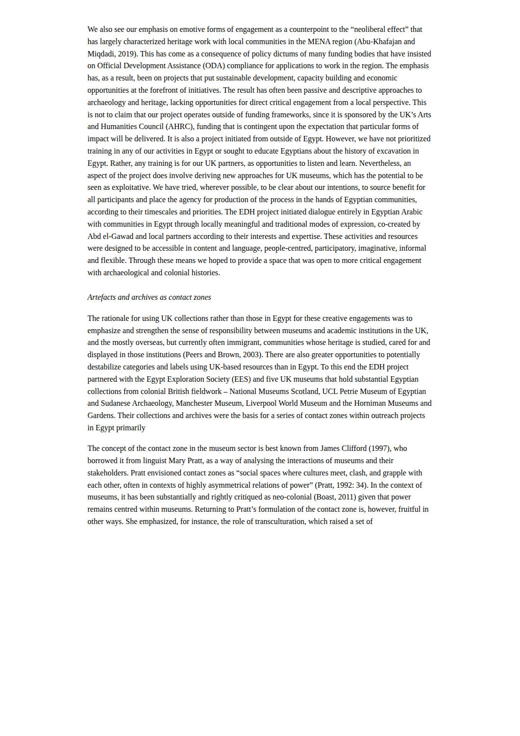We also see our emphasis on emotive forms of engagement as a counterpoint to the “neoliberal effect” that has largely characterized heritage work with local communities in the MENA region (Abu-Khafajan and Miqdadi, 2019). This has come as a consequence of policy dictums of many funding bodies that have insisted on Official Development Assistance (ODA) compliance for applications to work in the region. The emphasis has, as a result, been on projects that put sustainable development, capacity building and economic opportunities at the forefront of initiatives. The result has often been passive and descriptive approaches to archaeology and heritage, lacking opportunities for direct critical engagement from a local perspective. This is not to claim that our project operates outside of funding frameworks, since it is sponsored by the UK’s Arts and Humanities Council (AHRC), funding that is contingent upon the expectation that particular forms of impact will be delivered. It is also a project initiated from outside of Egypt. However, we have not prioritized training in any of our activities in Egypt or sought to educate Egyptians about the history of excavation in Egypt. Rather, any training is for our UK partners, as opportunities to listen and learn. Nevertheless, an aspect of the project does involve deriving new approaches for UK museums, which has the potential to be seen as exploitative. We have tried, wherever possible, to be clear about our intentions, to source benefit for all participants and place the agency for production of the process in the hands of Egyptian communities, according to their timescales and priorities. The EDH project initiated dialogue entirely in Egyptian Arabic with communities in Egypt through locally meaningful and traditional modes of expression, co-created by Abd el-Gawad and local partners according to their interests and expertise. These activities and resources were designed to be accessible in content and language, people-centred, participatory, imaginative, informal and flexible. Through these means we hoped to provide a space that was open to more critical engagement with archaeological and colonial histories.
Artefacts and archives as contact zones
The rationale for using UK collections rather than those in Egypt for these creative engagements was to emphasize and strengthen the sense of responsibility between museums and academic institutions in the UK, and the mostly overseas, but currently often immigrant, communities whose heritage is studied, cared for and displayed in those institutions (Peers and Brown, 2003). There are also greater opportunities to potentially destabilize categories and labels using UK-based resources than in Egypt. To this end the EDH project partnered with the Egypt Exploration Society (EES) and five UK museums that hold substantial Egyptian collections from colonial British fieldwork – National Museums Scotland, UCL Petrie Museum of Egyptian and Sudanese Archaeology, Manchester Museum, Liverpool World Museum and the Horniman Museums and Gardens. Their collections and archives were the basis for a series of contact zones within outreach projects in Egypt primarily
The concept of the contact zone in the museum sector is best known from James Clifford (1997), who borrowed it from linguist Mary Pratt, as a way of analysing the interactions of museums and their stakeholders. Pratt envisioned contact zones as “social spaces where cultures meet, clash, and grapple with each other, often in contexts of highly asymmetrical relations of power” (Pratt, 1992: 34). In the context of museums, it has been substantially and rightly critiqued as neo-colonial (Boast, 2011) given that power remains centred within museums. Returning to Pratt’s formulation of the contact zone is, however, fruitful in other ways. She emphasized, for instance, the role of transculturation, which raised a set of